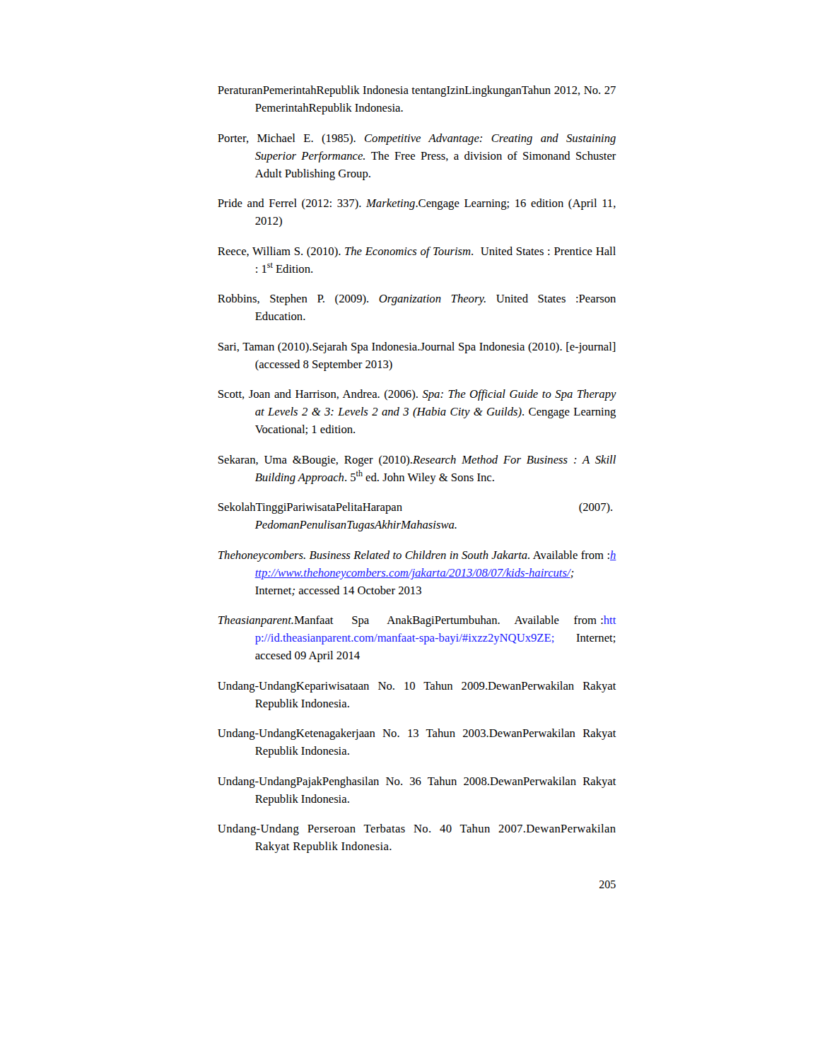PeraturanPemerintahRepublik Indonesia tentangIzinLingkunganTahun 2012, No. 27 PemerintahRepublik Indonesia.
Porter, Michael E. (1985). Competitive Advantage: Creating and Sustaining Superior Performance. The Free Press, a division of Simonand Schuster Adult Publishing Group.
Pride and Ferrel (2012: 337). Marketing.Cengage Learning; 16 edition (April 11, 2012)
Reece, William S. (2010). The Economics of Tourism. United States : Prentice Hall : 1st Edition.
Robbins, Stephen P. (2009). Organization Theory. United States :Pearson Education.
Sari, Taman (2010).Sejarah Spa Indonesia.Journal Spa Indonesia (2010). [e-journal] (accessed 8 September 2013)
Scott, Joan and Harrison, Andrea. (2006). Spa: The Official Guide to Spa Therapy at Levels 2 & 3: Levels 2 and 3 (Habia City & Guilds). Cengage Learning Vocational; 1 edition.
Sekaran, Uma &Bougie, Roger (2010).Research Method For Business : A Skill Building Approach. 5th ed. John Wiley & Sons Inc.
SekolahTinggiPariwisataPelitaHarapan (2007). PedomanPenulisanTugasAkhirMahasiswa.
Thehoneycombers. Business Related to Children in South Jakarta. Available from :http://www.thehoneycombers.com/jakarta/2013/08/07/kids-haircuts/; Internet; accessed 14 October 2013
Theasianparent. Manfaat Spa AnakBagiPertumbuhan. Available from :http://id.theasianparent.com/manfaat-spa-bayi/#ixzz2yNQUx9ZE; Internet; accesed 09 April 2014
Undang-UndangKepariwisataan No. 10 Tahun 2009.DewanPerwakilan Rakyat Republik Indonesia.
Undang-UndangKetenagakerjaan No. 13 Tahun 2003.DewanPerwakilan Rakyat Republik Indonesia.
Undang-UndangPajakPenghasilan No. 36 Tahun 2008.DewanPerwakilan Rakyat Republik Indonesia.
Undang-Undang Perseroan Terbatas No. 40 Tahun 2007.DewanPerwakilan Rakyat Republik Indonesia.
205